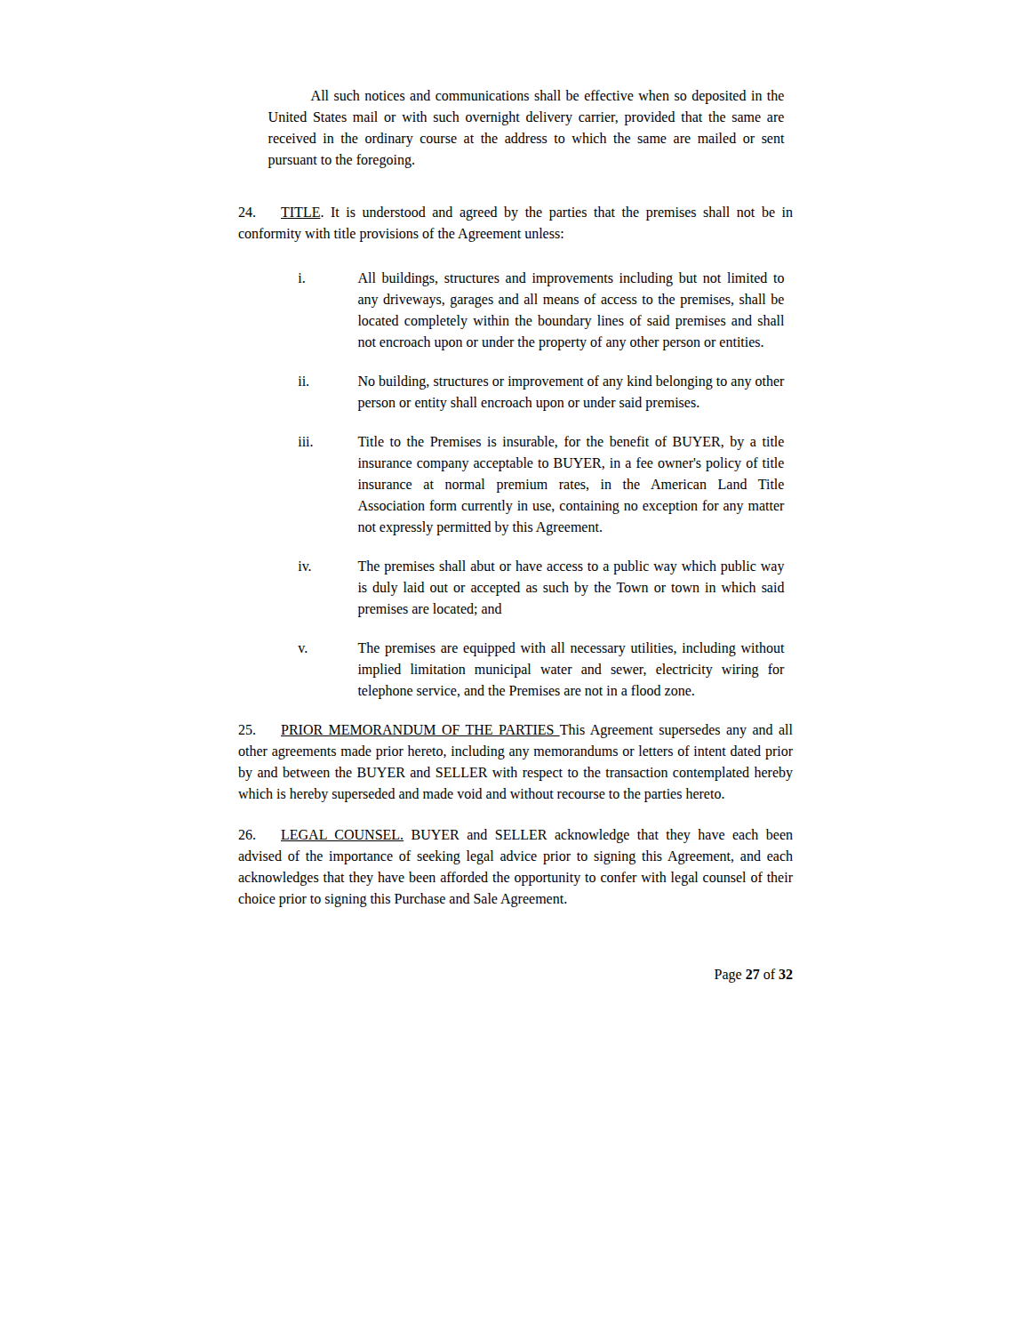All such notices and communications shall be effective when so deposited in the United States mail or with such overnight delivery carrier, provided that the same are received in the ordinary course at the address to which the same are mailed or sent pursuant to the foregoing.
24. TITLE. It is understood and agreed by the parties that the premises shall not be in conformity with title provisions of the Agreement unless:
i. All buildings, structures and improvements including but not limited to any driveways, garages and all means of access to the premises, shall be located completely within the boundary lines of said premises and shall not encroach upon or under the property of any other person or entities.
ii. No building, structures or improvement of any kind belonging to any other person or entity shall encroach upon or under said premises.
iii. Title to the Premises is insurable, for the benefit of BUYER, by a title insurance company acceptable to BUYER, in a fee owner's policy of title insurance at normal premium rates, in the American Land Title Association form currently in use, containing no exception for any matter not expressly permitted by this Agreement.
iv. The premises shall abut or have access to a public way which public way is duly laid out or accepted as such by the Town or town in which said premises are located; and
v. The premises are equipped with all necessary utilities, including without implied limitation municipal water and sewer, electricity wiring for telephone service, and the Premises are not in a flood zone.
25. PRIOR MEMORANDUM OF THE PARTIES This Agreement supersedes any and all other agreements made prior hereto, including any memorandums or letters of intent dated prior by and between the BUYER and SELLER with respect to the transaction contemplated hereby which is hereby superseded and made void and without recourse to the parties hereto.
26. LEGAL COUNSEL. BUYER and SELLER acknowledge that they have each been advised of the importance of seeking legal advice prior to signing this Agreement, and each acknowledges that they have been afforded the opportunity to confer with legal counsel of their choice prior to signing this Purchase and Sale Agreement.
Page 27 of 32